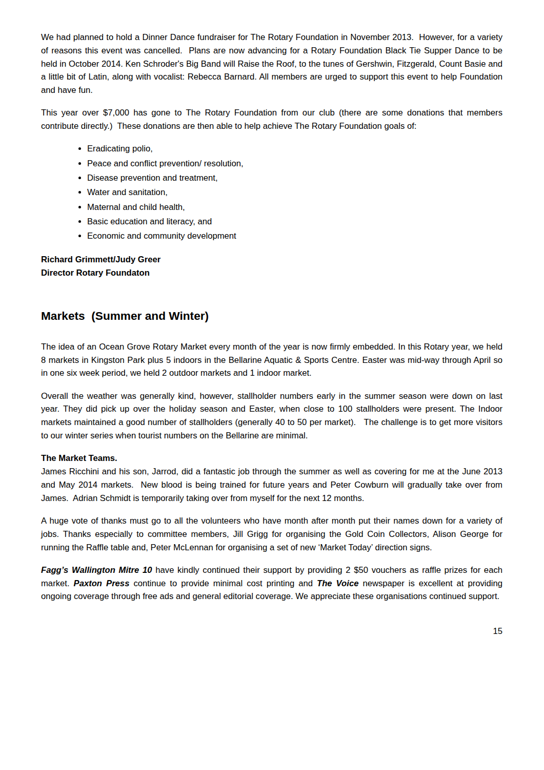We had planned to hold a Dinner Dance fundraiser for The Rotary Foundation in November 2013. However, for a variety of reasons this event was cancelled. Plans are now advancing for a Rotary Foundation Black Tie Supper Dance to be held in October 2014. Ken Schroder's Big Band will Raise the Roof, to the tunes of Gershwin, Fitzgerald, Count Basie and a little bit of Latin, along with vocalist: Rebecca Barnard. All members are urged to support this event to help Foundation and have fun.
This year over $7,000 has gone to The Rotary Foundation from our club (there are some donations that members contribute directly.) These donations are then able to help achieve The Rotary Foundation goals of:
Eradicating polio,
Peace and conflict prevention/ resolution,
Disease prevention and treatment,
Water and sanitation,
Maternal and child health,
Basic education and literacy, and
Economic and community development
Richard Grimmett/Judy Greer
Director Rotary Foundaton
Markets (Summer and Winter)
The idea of an Ocean Grove Rotary Market every month of the year is now firmly embedded. In this Rotary year, we held 8 markets in Kingston Park plus 5 indoors in the Bellarine Aquatic & Sports Centre. Easter was mid-way through April so in one six week period, we held 2 outdoor markets and 1 indoor market.
Overall the weather was generally kind, however, stallholder numbers early in the summer season were down on last year. They did pick up over the holiday season and Easter, when close to 100 stallholders were present. The Indoor markets maintained a good number of stallholders (generally 40 to 50 per market). The challenge is to get more visitors to our winter series when tourist numbers on the Bellarine are minimal.
The Market Teams.
James Ricchini and his son, Jarrod, did a fantastic job through the summer as well as covering for me at the June 2013 and May 2014 markets. New blood is being trained for future years and Peter Cowburn will gradually take over from James. Adrian Schmidt is temporarily taking over from myself for the next 12 months.
A huge vote of thanks must go to all the volunteers who have month after month put their names down for a variety of jobs. Thanks especially to committee members, Jill Grigg for organising the Gold Coin Collectors, Alison George for running the Raffle table and, Peter McLennan for organising a set of new ‘Market Today’ direction signs.
Fagg’s Wallington Mitre 10 have kindly continued their support by providing 2 $50 vouchers as raffle prizes for each market. Paxton Press continue to provide minimal cost printing and The Voice newspaper is excellent at providing ongoing coverage through free ads and general editorial coverage. We appreciate these organisations continued support.
15